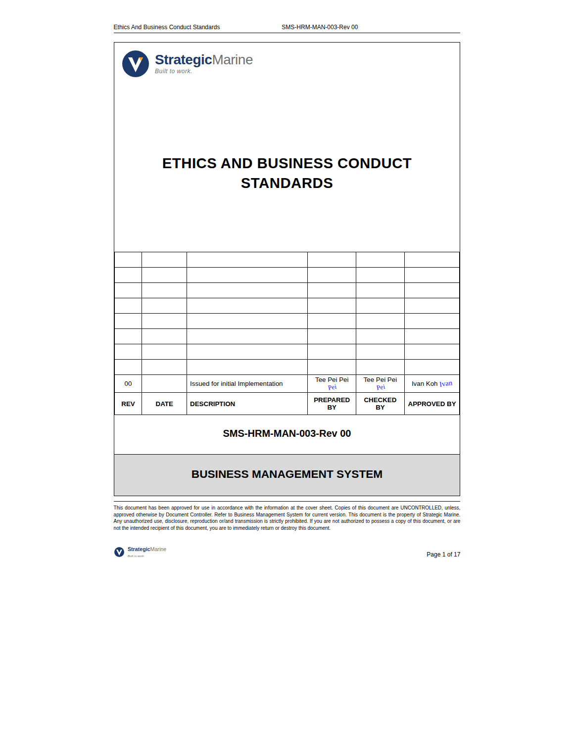Ethics And Business Conduct Standards SMS-HRM-MAN-003-Rev 00
Strategic Marine
Built to work.
ETHICS AND BUSINESS CONDUCT
STANDARDS
| 00 | | Issued for initial Implementation | Tee Pei Pei Pei | Tee Pei Pei Pei | Ivan Koh Ivan |
| REV | DATE | DESCRIPTION | PREPARED BY | CHECKED BY | APPROVED BY |
SMS-HRM-MAN-003-Rev 00
BUSINESS MANAGEMENT SYSTEM
This document has been approved for use in accordance with the information at the cover sheet. Copies of this document are UNCONTROLLED, unless, approved otherwise by Document Controller. Refer to Business Management System for current version. This document is the property of Strategic Marine. Any unauthorized use, disclosure, reproduction or/and transmission is strictly prohibited. If you are not authorized to possess a copy of this document, or are not the intended recipient of this document, you are to immediately return or destroy this document.
Strategic Marine
Built to work.
Page 1 of 17